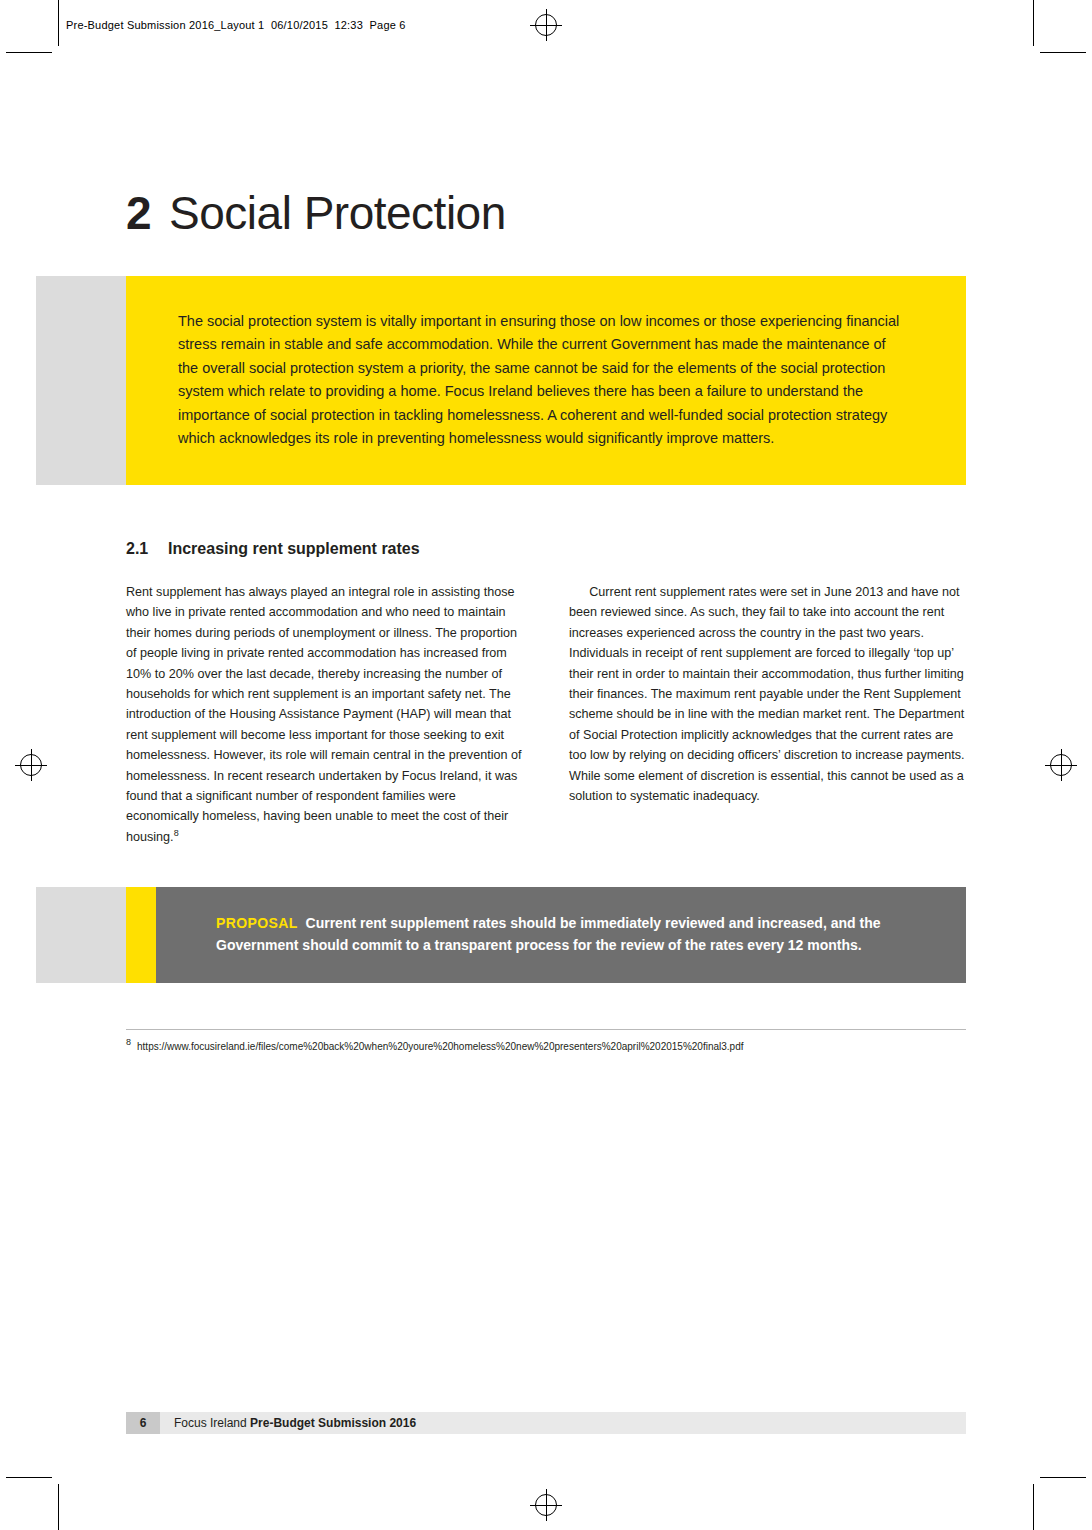Pre-Budget Submission 2016_Layout 1 06/10/2015 12:33 Page 6
2 Social Protection
The social protection system is vitally important in ensuring those on low incomes or those experiencing financial stress remain in stable and safe accommodation. While the current Government has made the maintenance of the overall social protection system a priority, the same cannot be said for the elements of the social protection system which relate to providing a home. Focus Ireland believes there has been a failure to understand the importance of social protection in tackling homelessness. A coherent and well-funded social protection strategy which acknowledges its role in preventing homelessness would significantly improve matters.
2.1 Increasing rent supplement rates
Rent supplement has always played an integral role in assisting those who live in private rented accommodation and who need to maintain their homes during periods of unemployment or illness. The proportion of people living in private rented accommodation has increased from 10% to 20% over the last decade, thereby increasing the number of households for which rent supplement is an important safety net. The introduction of the Housing Assistance Payment (HAP) will mean that rent supplement will become less important for those seeking to exit homelessness. However, its role will remain central in the prevention of homelessness. In recent research undertaken by Focus Ireland, it was found that a significant number of respondent families were economically homeless, having been unable to meet the cost of their housing.8
Current rent supplement rates were set in June 2013 and have not been reviewed since. As such, they fail to take into account the rent increases experienced across the country in the past two years. Individuals in receipt of rent supplement are forced to illegally ‘top up’ their rent in order to maintain their accommodation, thus further limiting their finances. The maximum rent payable under the Rent Supplement scheme should be in line with the median market rent. The Department of Social Protection implicitly acknowledges that the current rates are too low by relying on deciding officers’ discretion to increase payments. While some element of discretion is essential, this cannot be used as a solution to systematic inadequacy.
PROPOSAL Current rent supplement rates should be immediately reviewed and increased, and the Government should commit to a transparent process for the review of the rates every 12 months.
8https://www.focusireland.ie/files/come%20back%20when%20youre%20homeless%20new%20presenters%20april%202015%20final3.pdf
6
Focus Ireland Pre-Budget Submission 2016